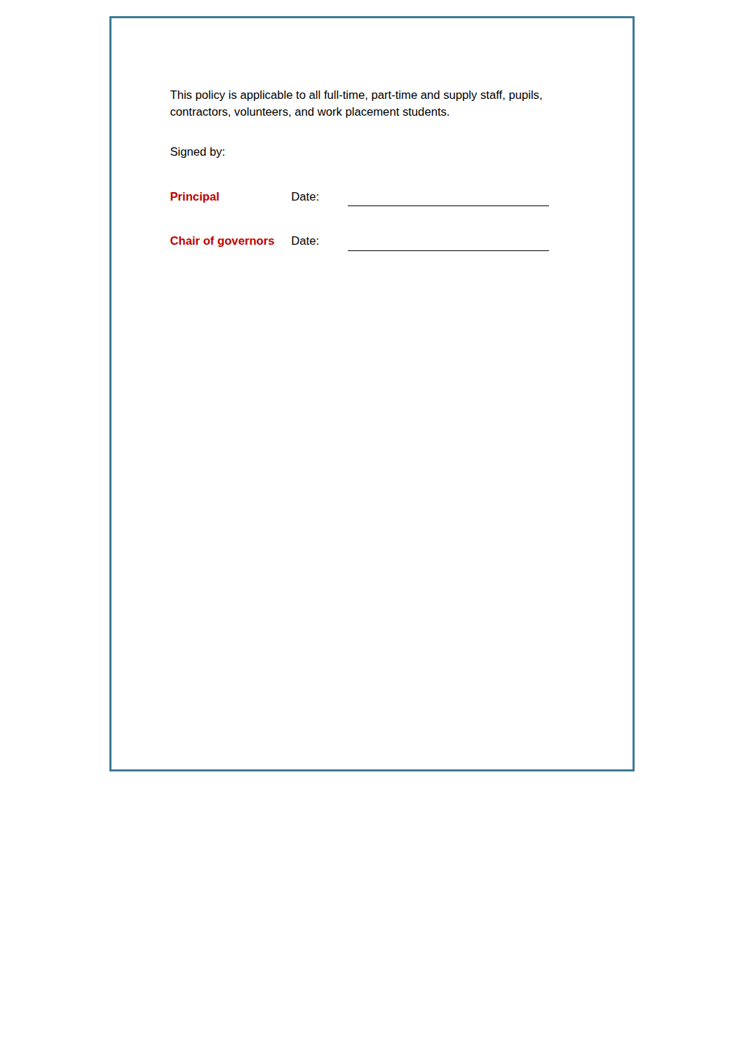This policy is applicable to all full-time, part-time and supply staff, pupils, contractors, volunteers, and work placement students.
Signed by:
| Principal | Date: | |
| Chair of governors | Date: | |